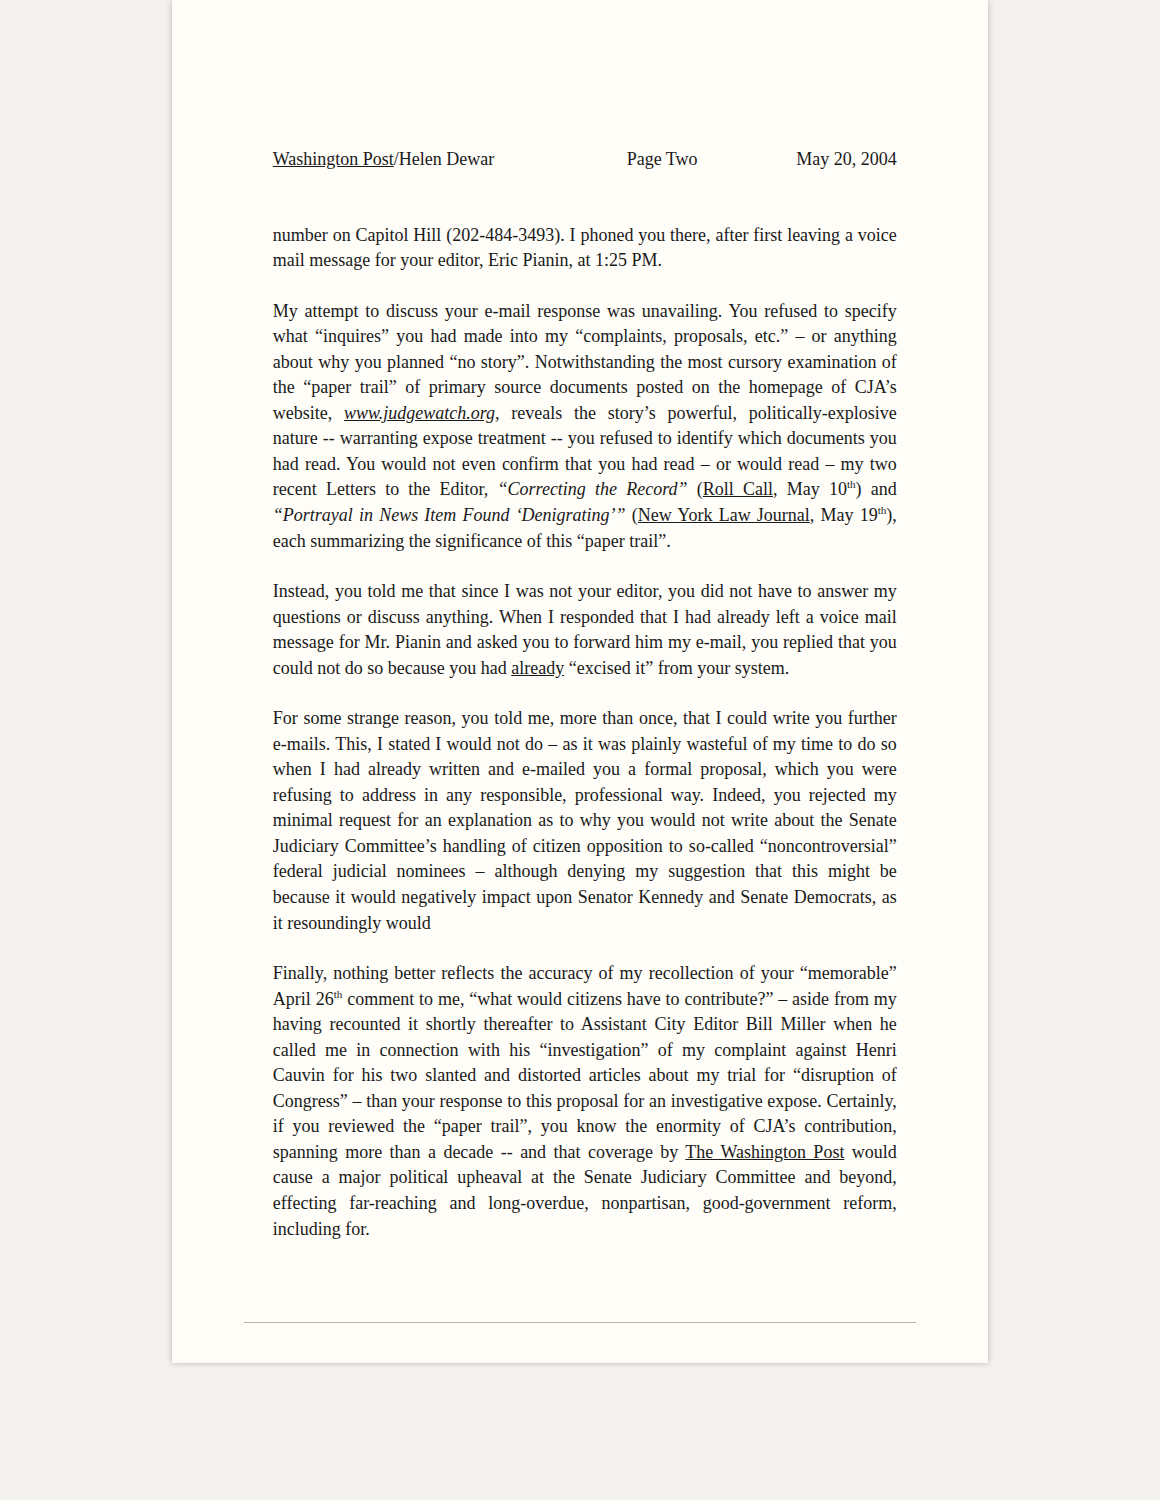Washington Post/Helen Dewar
Page Two
May 20, 2004
number on Capitol Hill (202-484-3493). I phoned you there, after first leaving a voice mail message for your editor, Eric Pianin, at 1:25 PM.
My attempt to discuss your e-mail response was unavailing. You refused to specify what “inquires” you had made into my “complaints, proposals, etc.” – or anything about why you planned “no story”. Notwithstanding the most cursory examination of the “paper trail” of primary source documents posted on the homepage of CJA’s website, www.judgewatch.org, reveals the story’s powerful, politically-explosive nature -- warranting expose treatment -- you refused to identify which documents you had read. You would not even confirm that you had read – or would read – my two recent Letters to the Editor, “Correcting the Record” (Roll Call, May 10th) and “Portrayal in News Item Found ‘Denigrating’” (New York Law Journal, May 19th), each summarizing the significance of this “paper trail”.
Instead, you told me that since I was not your editor, you did not have to answer my questions or discuss anything. When I responded that I had already left a voice mail message for Mr. Pianin and asked you to forward him my e-mail, you replied that you could not do so because you had already “excised it” from your system.
For some strange reason, you told me, more than once, that I could write you further e-mails. This, I stated I would not do – as it was plainly wasteful of my time to do so when I had already written and e-mailed you a formal proposal, which you were refusing to address in any responsible, professional way. Indeed, you rejected my minimal request for an explanation as to why you would not write about the Senate Judiciary Committee’s handling of citizen opposition to so-called “noncontroversial” federal judicial nominees – although denying my suggestion that this might be because it would negatively impact upon Senator Kennedy and Senate Democrats, as it resoundingly would
Finally, nothing better reflects the accuracy of my recollection of your “memorable” April 26th comment to me, “what would citizens have to contribute?” – aside from my having recounted it shortly thereafter to Assistant City Editor Bill Miller when he called me in connection with his “investigation” of my complaint against Henri Cauvin for his two slanted and distorted articles about my trial for “disruption of Congress” – than your response to this proposal for an investigative expose. Certainly, if you reviewed the “paper trail”, you know the enormity of CJA’s contribution, spanning more than a decade -- and that coverage by The Washington Post would cause a major political upheaval at the Senate Judiciary Committee and beyond, effecting far-reaching and long-overdue, nonpartisan, good-government reform, including for.